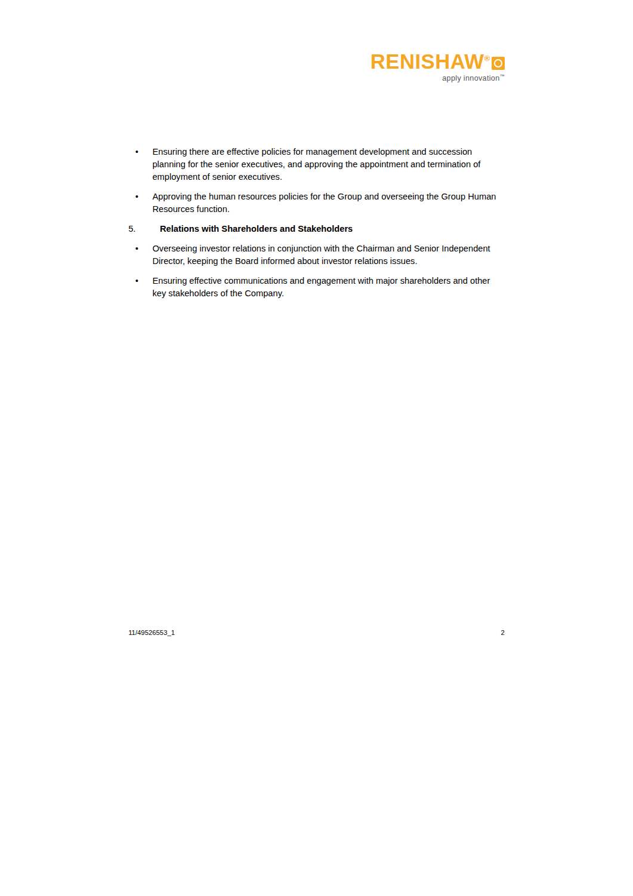RENISHAW®
apply innovation™
Ensuring there are effective policies for management development and succession planning for the senior executives, and approving the appointment and termination of employment of senior executives.
Approving the human resources policies for the Group and overseeing the Group Human Resources function.
5.
Relations with Shareholders and Stakeholders
Overseeing investor relations in conjunction with the Chairman and Senior Independent Director, keeping the Board informed about investor relations issues.
Ensuring effective communications and engagement with major shareholders and other key stakeholders of the Company.
11/49526553_1
2